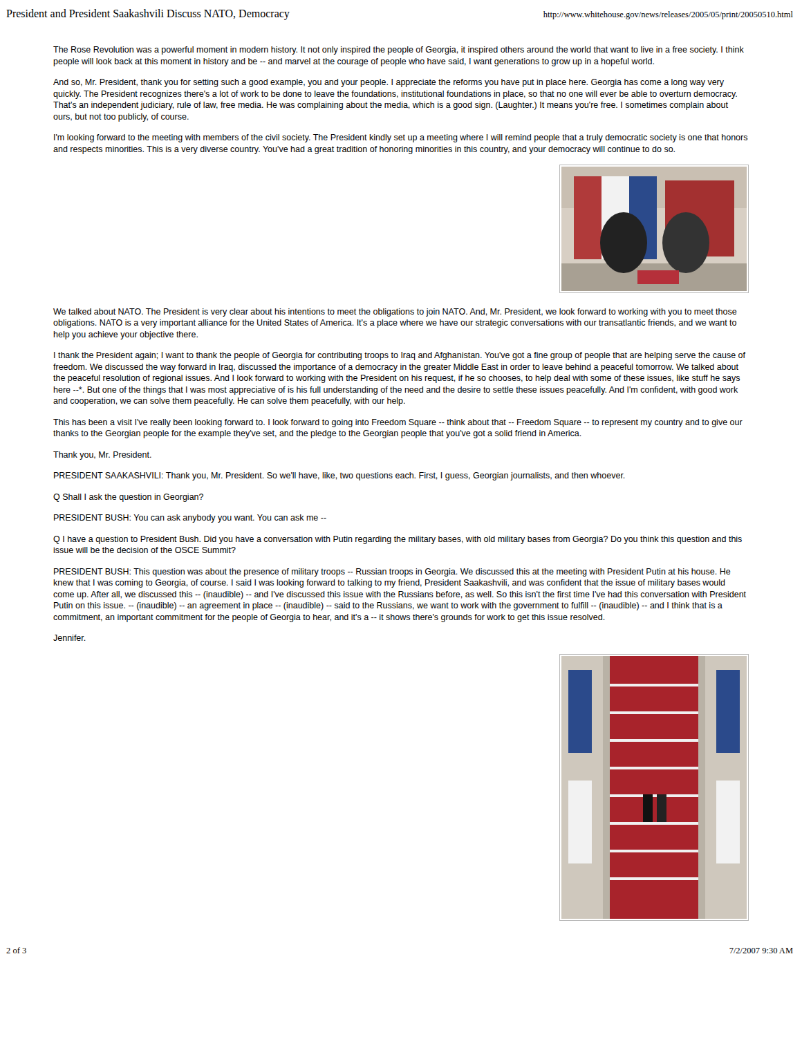President and President Saakashvili Discuss NATO, Democracy
http://www.whitehouse.gov/news/releases/2005/05/print/20050510.html
The Rose Revolution was a powerful moment in modern history. It not only inspired the people of Georgia, it inspired others around the world that want to live in a free society. I think people will look back at this moment in history and be -- and marvel at the courage of people who have said, I want generations to grow up in a hopeful world.
And so, Mr. President, thank you for setting such a good example, you and your people. I appreciate the reforms you have put in place here. Georgia has come a long way very quickly. The President recognizes there's a lot of work to be done to leave the foundations, institutional foundations in place, so that no one will ever be able to overturn democracy. That's an independent judiciary, rule of law, free media. He was complaining about the media, which is a good sign. (Laughter.) It means you're free. I sometimes complain about ours, but not too publicly, of course.
I'm looking forward to the meeting with members of the civil society. The President kindly set up a meeting where I will remind people that a truly democratic society is one that honors and respects minorities. This is a very diverse country. You've had a great tradition of honoring minorities in this country, and your democracy will continue to do so.
We talked about NATO. The President is very clear about his intentions to meet the obligations to join NATO. And, Mr. President, we look forward to working with you to meet those obligations. NATO is a very important alliance for the United States of America. It's a place where we have our strategic conversations with our transatlantic friends, and we want to help you achieve your objective there.
I thank the President again; I want to thank the people of Georgia for contributing troops to Iraq and Afghanistan. You've got a fine group of people that are helping serve the cause of freedom. We discussed the way forward in Iraq, discussed the importance of a democracy in the greater Middle East in order to leave behind a peaceful tomorrow. We talked about the peaceful resolution of regional issues. And I look forward to working with the President on his request, if he so chooses, to help deal with some of these issues, like stuff he says here --*. But one of the things that I was most appreciative of is his full understanding of the need and the desire to settle these issues peacefully. And I'm confident, with good work and cooperation, we can solve them peacefully. He can solve them peacefully, with our help.
This has been a visit I've really been looking forward to. I look forward to going into Freedom Square -- think about that -- Freedom Square -- to represent my country and to give our thanks to the Georgian people for the example they've set, and the pledge to the Georgian people that you've got a solid friend in America.
Thank you, Mr. President.
PRESIDENT SAAKASHVILI: Thank you, Mr. President. So we'll have, like, two questions each. First, I guess, Georgian journalists, and then whoever.
Q Shall I ask the question in Georgian?
PRESIDENT BUSH: You can ask anybody you want. You can ask me --
Q I have a question to President Bush. Did you have a conversation with Putin regarding the military bases, with old military bases from Georgia? Do you think this question and this issue will be the decision of the OSCE Summit?
PRESIDENT BUSH: This question was about the presence of military troops -- Russian troops in Georgia. We discussed this at the meeting with President Putin at his house. He knew that I was coming to Georgia, of course. I said I was looking forward to talking to my friend, President Saakashvili, and was confident that the issue of military bases would come up. After all, we discussed this -- (inaudible) -- and I've discussed this issue with the Russians before, as well. So this isn't the first time I've had this conversation with President Putin on this issue. -- (inaudible) -- an agreement in place -- (inaudible) -- said to the Russians, we want to work with the government to fulfill -- (inaudible) -- and I think that is a commitment, an important commitment for the people of Georgia to hear, and it's a -- it shows there's grounds for work to get this issue resolved.
Jennifer.
2 of 3
7/2/2007 9:30 AM